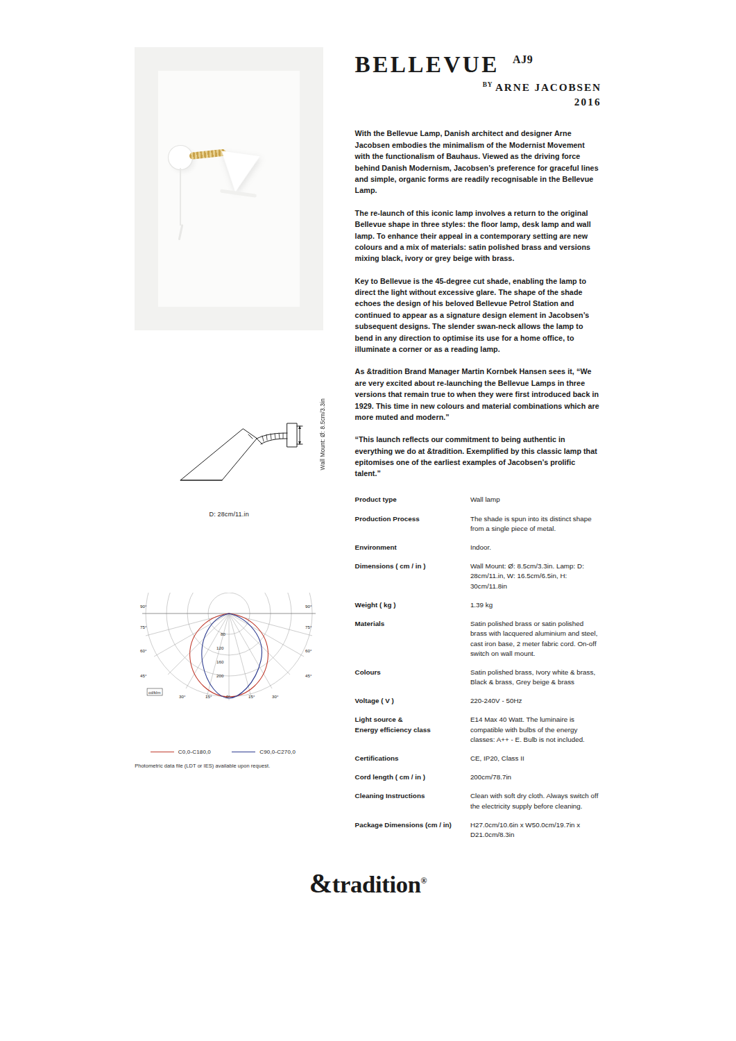Wall Mount: Ø: 8.5cm/3.3in
D: 28cm/11.in
90° 90° 75° 75° 60° 60° 45° 45° 80 120 160 200 30° 15° 0° 15° 30° cd/klm
C0,0-C180,0 C90,0-C270,0
Photometric data file (LDT or IES) available upon request.
BELLEVUE AJ9
BYARNE JACOBSEN 2016
With the Bellevue Lamp, Danish architect and designer Arne Jacobsen embodies the minimalism of the Modernist Movement with the functionalism of Bauhaus. Viewed as the driving force behind Danish Modernism, Jacobsen’s preference for graceful lines and simple, organic forms are readily recognisable in the Bellevue Lamp.
The re-launch of this iconic lamp involves a return to the original Bellevue shape in three styles: the floor lamp, desk lamp and wall lamp. To enhance their appeal in a contemporary setting are new colours and a mix of materials: satin polished brass and versions mixing black, ivory or grey beige with brass.
Key to Bellevue is the 45-degree cut shade, enabling the lamp to direct the light without excessive glare. The shape of the shade echoes the design of his beloved Bellevue Petrol Station and continued to appear as a signature design element in Jacobsen’s subsequent designs. The slender swan-neck allows the lamp to bend in any direction to optimise its use for a home office, to illuminate a corner or as a reading lamp.
As &tradition Brand Manager Martin Kornbek Hansen sees it, “We are very excited about re-launching the Bellevue Lamps in three versions that remain true to when they were first introduced back in 1929. This time in new colours and material combinations which are more muted and modern.”
“This launch reflects our commitment to being authentic in everything we do at &tradition. Exemplified by this classic lamp that epitomises one of the earliest examples of Jacobsen’s prolific talent.”
| Product type | Wall lamp |
| Production Process | The shade is spun into its distinct shape from a single piece of metal. |
| Environment | Indoor. |
| Dimensions ( cm / in ) | Wall Mount: Ø: 8.5cm/3.3in. Lamp: D: 28cm/11.in, W: 16.5cm/6.5in, H: 30cm/11.8in |
| Weight ( kg ) | 1.39 kg |
| Materials | Satin polished brass or satin polished brass with lacquered aluminium and steel, cast iron base, 2 meter fabric cord. On-off switch on wall mount. |
| Colours | Satin polished brass, Ivory white & brass, Black & brass, Grey beige & brass |
| Voltage ( V ) | 220-240V - 50Hz |
| Light source & Energy efficiency class | E14 Max 40 Watt. The luminaire is compatible with bulbs of the energy classes: A++ - E. Bulb is not included. |
| Certifications | CE, IP20, Class II |
| Cord length ( cm / in ) | 200cm/78.7in |
| Cleaning Instructions | Clean with soft dry cloth. Always switch off the electricity supply before cleaning. |
| Package Dimensions (cm / in) | H27.0cm/10.6in x W50.0cm/19.7in x D21.0cm/8.3in |
&tradition®